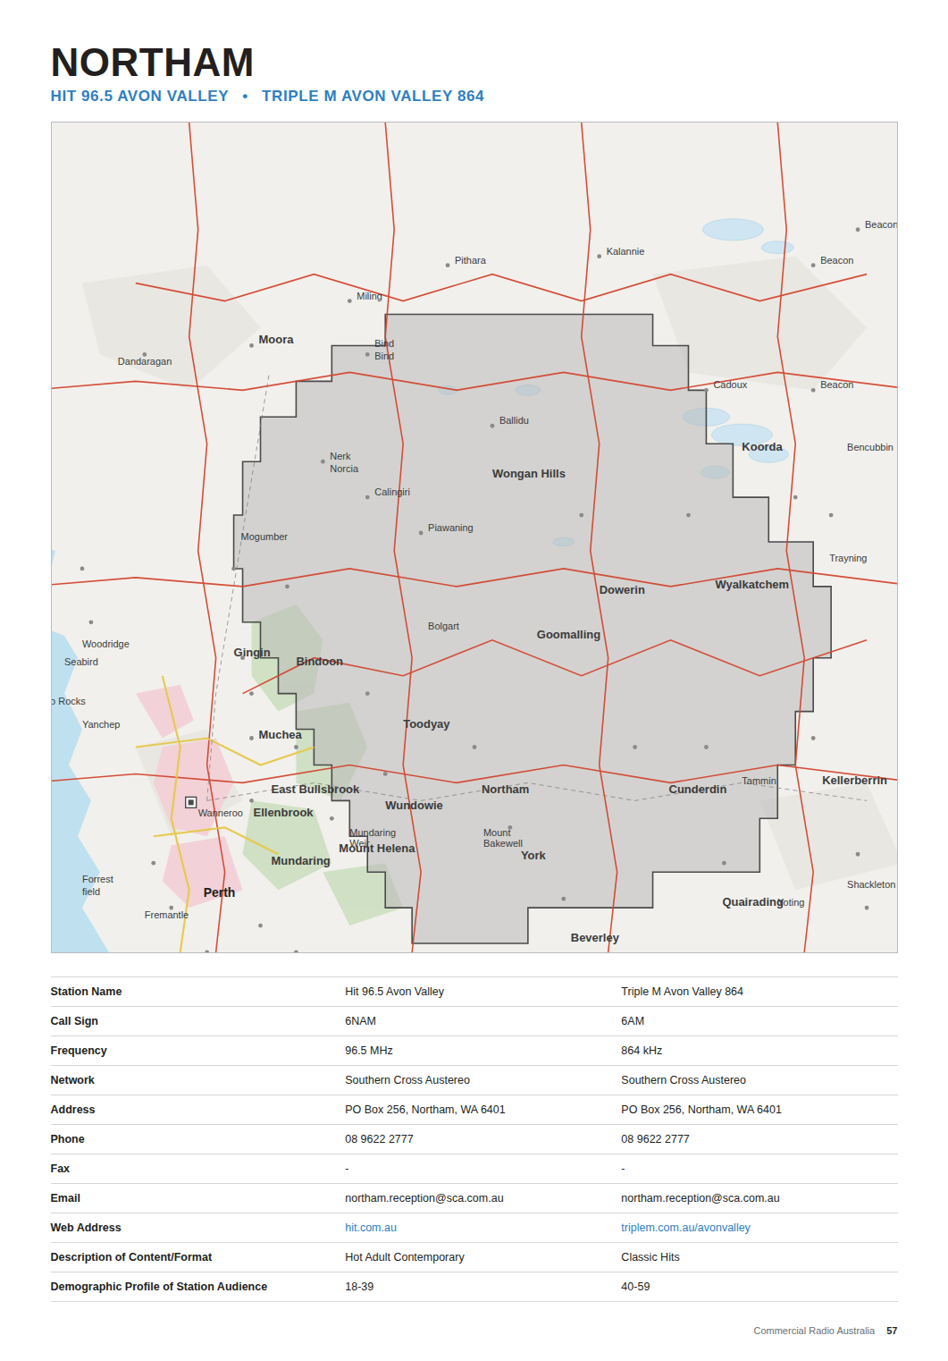NORTHAM
HIT 96.5 AVON VALLEY • TRIPLE M AVON VALLEY 864
Pithara Kalannie Miling Moora Dandaragan Bind Bind Ballidu Cadoux Beacon Beacon Beacon Wongan Hills Nerk Norcia Mogumber Calingiri Piawaning Koorda Bencubbin Dowerin Wyalkatchem Trayning Goomalling Bolgart Gingin Bindoon Woodridge Seabird Two Rocks Yanchep Muchea Toodyay East Bullsbrook Northam Cunderdin Tammin Kellerberrin Ellenbrook Wanneroo Wundowie Mundaring Mount Helena Mount Bakewell York Mundaring Weir Perth Forrest field Fremantle Quairading Yoting Shackleton Kwinana Byford Beverley Wagerin Hill Rockingham Mundijong Baldivis Jarrahdale Armadale Brookton Corrigin Singleton
| Station Name | Hit 96.5 Avon Valley | Triple M Avon Valley 864 |
| Call Sign | 6NAM | 6AM |
| Frequency | 96.5 MHz | 864 kHz |
| Network | Southern Cross Austereo | Southern Cross Austereo |
| Address | PO Box 256, Northam, WA 6401 | PO Box 256, Northam, WA 6401 |
| Phone | 08 9622 2777 | 08 9622 2777 |
| Fax | - | - |
| Email | northam.reception@sca.com.au | northam.reception@sca.com.au |
| Web Address | hit.com.au | triplem.com.au/avonvalley |
| Description of Content/Format | Hot Adult Contemporary | Classic Hits |
| Demographic Profile of Station Audience | 18-39 | 40-59 |
Commercial Radio Australia 57